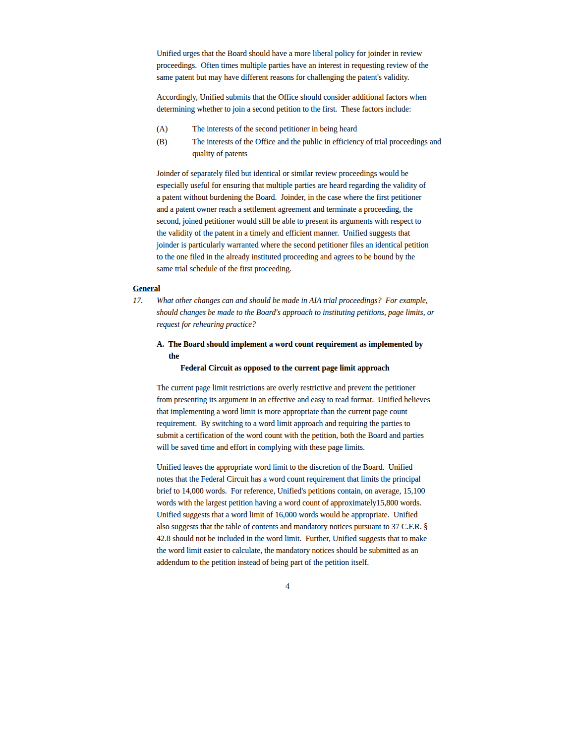Unified urges that the Board should have a more liberal policy for joinder in review proceedings. Often times multiple parties have an interest in requesting review of the same patent but may have different reasons for challenging the patent's validity.
Accordingly, Unified submits that the Office should consider additional factors when determining whether to join a second petition to the first. These factors include:
(A)
The interests of the second petitioner in being heard
(B)
The interests of the Office and the public in efficiency of trial proceedings and quality of patents
Joinder of separately filed but identical or similar review proceedings would be especially useful for ensuring that multiple parties are heard regarding the validity of a patent without burdening the Board. Joinder, in the case where the first petitioner and a patent owner reach a settlement agreement and terminate a proceeding, the second, joined petitioner would still be able to present its arguments with respect to the validity of the patent in a timely and efficient manner. Unified suggests that joinder is particularly warranted where the second petitioner files an identical petition to the one filed in the already instituted proceeding and agrees to be bound by the same trial schedule of the first proceeding.
General
17. What other changes can and should be made in AIA trial proceedings? For example, should changes be made to the Board's approach to instituting petitions, page limits, or request for rehearing practice?
A. The Board should implement a word count requirement as implemented by theFederal Circuit as opposed to the current page limit approach
The current page limit restrictions are overly restrictive and prevent the petitioner from presenting its argument in an effective and easy to read format. Unified believes that implementing a word limit is more appropriate than the current page count requirement. By switching to a word limit approach and requiring the parties to submit a certification of the word count with the petition, both the Board and parties will be saved time and effort in complying with these page limits.
Unified leaves the appropriate word limit to the discretion of the Board. Unified notes that the Federal Circuit has a word count requirement that limits the principal brief to 14,000 words. For reference, Unified's petitions contain, on average, 15,100 words with the largest petition having a word count of approximately15,800 words. Unified suggests that a word limit of 16,000 words would be appropriate. Unified also suggests that the table of contents and mandatory notices pursuant to 37 C.F.R. § 42.8 should not be included in the word limit. Further, Unified suggests that to make the word limit easier to calculate, the mandatory notices should be submitted as an addendum to the petition instead of being part of the petition itself.
4